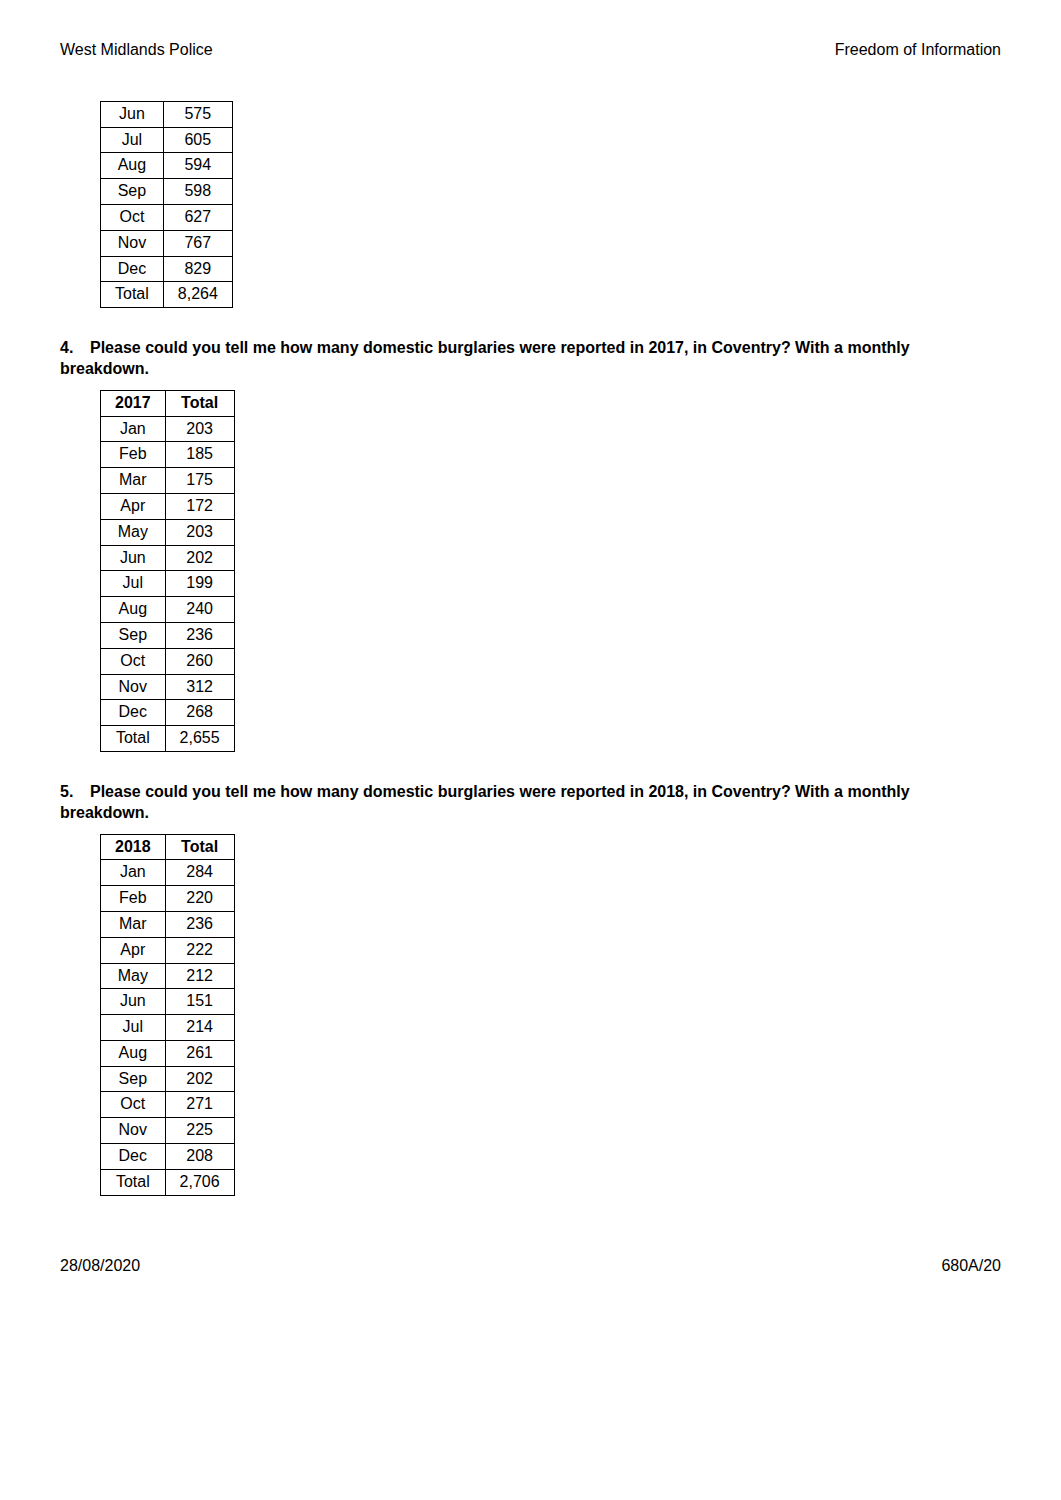West Midlands Police Freedom of Information
| Jun | 575 |
| Jul | 605 |
| Aug | 594 |
| Sep | 598 |
| Oct | 627 |
| Nov | 767 |
| Dec | 829 |
| Total | 8,264 |
4. Please could you tell me how many domestic burglaries were reported in 2017, in Coventry? With a monthly breakdown.
| 2017 | Total |
| --- | --- |
| Jan | 203 |
| Feb | 185 |
| Mar | 175 |
| Apr | 172 |
| May | 203 |
| Jun | 202 |
| Jul | 199 |
| Aug | 240 |
| Sep | 236 |
| Oct | 260 |
| Nov | 312 |
| Dec | 268 |
| Total | 2,655 |
5. Please could you tell me how many domestic burglaries were reported in 2018, in Coventry? With a monthly breakdown.
| 2018 | Total |
| --- | --- |
| Jan | 284 |
| Feb | 220 |
| Mar | 236 |
| Apr | 222 |
| May | 212 |
| Jun | 151 |
| Jul | 214 |
| Aug | 261 |
| Sep | 202 |
| Oct | 271 |
| Nov | 225 |
| Dec | 208 |
| Total | 2,706 |
28/08/2020 680A/20